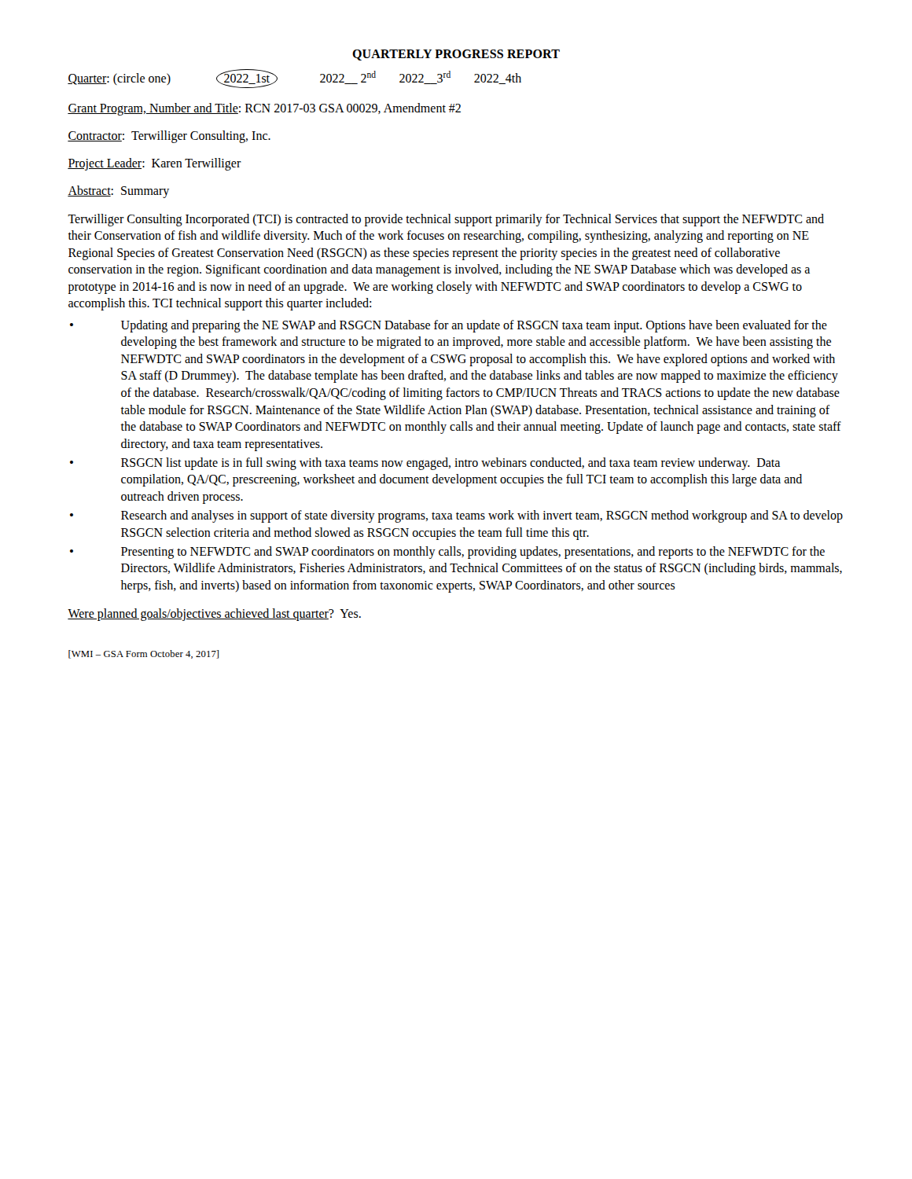QUARTERLY PROGRESS REPORT
Quarter: (circle one) 2022_1st 2022__ 2nd 2022__3rd 2022_4th
Grant Program, Number and Title: RCN 2017-03 GSA 00029, Amendment #2
Contractor: Terwilliger Consulting, Inc.
Project Leader: Karen Terwilliger
Abstract: Summary
Terwilliger Consulting Incorporated (TCI) is contracted to provide technical support primarily for Technical Services that support the NEFWDTC and their Conservation of fish and wildlife diversity. Much of the work focuses on researching, compiling, synthesizing, analyzing and reporting on NE Regional Species of Greatest Conservation Need (RSGCN) as these species represent the priority species in the greatest need of collaborative conservation in the region. Significant coordination and data management is involved, including the NE SWAP Database which was developed as a prototype in 2014-16 and is now in need of an upgrade. We are working closely with NEFWDTC and SWAP coordinators to develop a CSWG to accomplish this. TCI technical support this quarter included:
Updating and preparing the NE SWAP and RSGCN Database for an update of RSGCN taxa team input. Options have been evaluated for the developing the best framework and structure to be migrated to an improved, more stable and accessible platform. We have been assisting the NEFWDTC and SWAP coordinators in the development of a CSWG proposal to accomplish this. We have explored options and worked with SA staff (D Drummey). The database template has been drafted, and the database links and tables are now mapped to maximize the efficiency of the database. Research/crosswalk/QA/QC/coding of limiting factors to CMP/IUCN Threats and TRACS actions to update the new database table module for RSGCN. Maintenance of the State Wildlife Action Plan (SWAP) database. Presentation, technical assistance and training of the database to SWAP Coordinators and NEFWDTC on monthly calls and their annual meeting. Update of launch page and contacts, state staff directory, and taxa team representatives.
RSGCN list update is in full swing with taxa teams now engaged, intro webinars conducted, and taxa team review underway. Data compilation, QA/QC, prescreening, worksheet and document development occupies the full TCI team to accomplish this large data and outreach driven process.
Research and analyses in support of state diversity programs, taxa teams work with invert team, RSGCN method workgroup and SA to develop RSGCN selection criteria and method slowed as RSGCN occupies the team full time this qtr.
Presenting to NEFWDTC and SWAP coordinators on monthly calls, providing updates, presentations, and reports to the NEFWDTC for the Directors, Wildlife Administrators, Fisheries Administrators, and Technical Committees of on the status of RSGCN (including birds, mammals, herps, fish, and inverts) based on information from taxonomic experts, SWAP Coordinators, and other sources
Were planned goals/objectives achieved last quarter? Yes.
[WMI – GSA Form October 4, 2017]